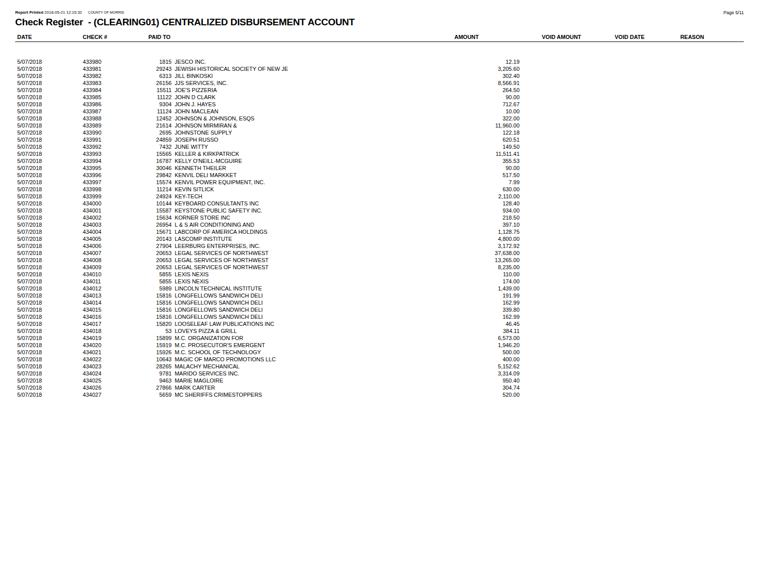Report Printed 2018-05-21 12:15:32 COUNTY OF MORRIS
Page 5/11
Check Register - (CLEARING01) CENTRALIZED DISBURSEMENT ACCOUNT
| DATE | CHECK # | PAID TO | AMOUNT | VOID AMOUNT | VOID DATE | REASON |
| --- | --- | --- | --- | --- | --- | --- |
| 5/07/2018 | 433980 | 1815 JESCO INC. | 12.19 | | | |
| 5/07/2018 | 433981 | 29243 JEWISH HISTORICAL SOCIETY OF NEW JE | 3,205.60 | | | |
| 5/07/2018 | 433982 | 6313 JILL BINKOSKI | 302.40 | | | |
| 5/07/2018 | 433983 | 26156 JJS SERVICES, INC. | 8,566.91 | | | |
| 5/07/2018 | 433984 | 15511 JOE'S PIZZERIA | 264.50 | | | |
| 5/07/2018 | 433985 | 11122 JOHN D CLARK | 90.00 | | | |
| 5/07/2018 | 433986 | 9304 JOHN J. HAYES | 712.67 | | | |
| 5/07/2018 | 433987 | 11124 JOHN MACLEAN | 10.00 | | | |
| 5/07/2018 | 433988 | 12452 JOHNSON & JOHNSON, ESQS | 322.00 | | | |
| 5/07/2018 | 433989 | 21614 JOHNSON MIRMIRAN & | 11,960.00 | | | |
| 5/07/2018 | 433990 | 2695 JOHNSTONE SUPPLY | 122.18 | | | |
| 5/07/2018 | 433991 | 24859 JOSEPH RUSSO | 620.51 | | | |
| 5/07/2018 | 433992 | 7432 JUNE WITTY | 149.50 | | | |
| 5/07/2018 | 433993 | 15565 KELLER & KIRKPATRICK | 11,511.41 | | | |
| 5/07/2018 | 433994 | 16787 KELLY O'NEILL-MCGUIRE | 355.53 | | | |
| 5/07/2018 | 433995 | 30046 KENNETH THEILER | 90.00 | | | |
| 5/07/2018 | 433996 | 29842 KENVIL DELI MARKKET | 517.50 | | | |
| 5/07/2018 | 433997 | 15574 KENVIL POWER EQUIPMENT, INC. | 7.99 | | | |
| 5/07/2018 | 433998 | 11214 KEVIN SITLICK | 630.00 | | | |
| 5/07/2018 | 433999 | 24924 KEY-TECH | 2,110.00 | | | |
| 5/07/2018 | 434000 | 10144 KEYBOARD CONSULTANTS INC | 128.40 | | | |
| 5/07/2018 | 434001 | 15587 KEYSTONE PUBLIC SAFETY INC. | 934.00 | | | |
| 5/07/2018 | 434002 | 15634 KORNER STORE INC | 218.50 | | | |
| 5/07/2018 | 434003 | 26954 L & S AIR CONDITIONING AND | 397.10 | | | |
| 5/07/2018 | 434004 | 15671 LABCORP OF AMERICA HOLDINGS | 1,128.75 | | | |
| 5/07/2018 | 434005 | 20143 LASCOMP INSTITUTE | 4,800.00 | | | |
| 5/07/2018 | 434006 | 27904 LEERBURG ENTERPRISES, INC. | 3,172.92 | | | |
| 5/07/2018 | 434007 | 20653 LEGAL SERVICES OF NORTHWEST | 37,638.00 | | | |
| 5/07/2018 | 434008 | 20653 LEGAL SERVICES OF NORTHWEST | 13,265.00 | | | |
| 5/07/2018 | 434009 | 20653 LEGAL SERVICES OF NORTHWEST | 8,235.00 | | | |
| 5/07/2018 | 434010 | 5855 LEXIS NEXIS | 110.00 | | | |
| 5/07/2018 | 434011 | 5855 LEXIS NEXIS | 174.00 | | | |
| 5/07/2018 | 434012 | 5989 LINCOLN TECHNICAL INSTITUTE | 1,439.00 | | | |
| 5/07/2018 | 434013 | 15816 LONGFELLOWS SANDWICH DELI | 191.99 | | | |
| 5/07/2018 | 434014 | 15816 LONGFELLOWS SANDWICH DELI | 162.99 | | | |
| 5/07/2018 | 434015 | 15816 LONGFELLOWS SANDWICH DELI | 339.80 | | | |
| 5/07/2018 | 434016 | 15816 LONGFELLOWS SANDWICH DELI | 162.99 | | | |
| 5/07/2018 | 434017 | 15820 LOOSELEAF LAW PUBLICATIONS INC | 46.45 | | | |
| 5/07/2018 | 434018 | 53 LOVEYS PIZZA & GRILL | 384.11 | | | |
| 5/07/2018 | 434019 | 15899 M.C. ORGANIZATION FOR | 6,573.00 | | | |
| 5/07/2018 | 434020 | 15919 M.C. PROSECUTOR'S EMERGENT | 1,946.20 | | | |
| 5/07/2018 | 434021 | 15926 M.C. SCHOOL OF TECHNOLOGY | 500.00 | | | |
| 5/07/2018 | 434022 | 10643 MAGIC OF MARCO PROMOTIONS LLC | 400.00 | | | |
| 5/07/2018 | 434023 | 28265 MALACHY MECHANICAL | 5,152.62 | | | |
| 5/07/2018 | 434024 | 9781 MARIDO SERVICES INC. | 3,314.09 | | | |
| 5/07/2018 | 434025 | 9463 MARIE MAGLOIRE | 950.40 | | | |
| 5/07/2018 | 434026 | 27866 MARK CARTER | 304.74 | | | |
| 5/07/2018 | 434027 | 5659 MC SHERIFFS CRIMESTOPPERS | 520.00 | | | |